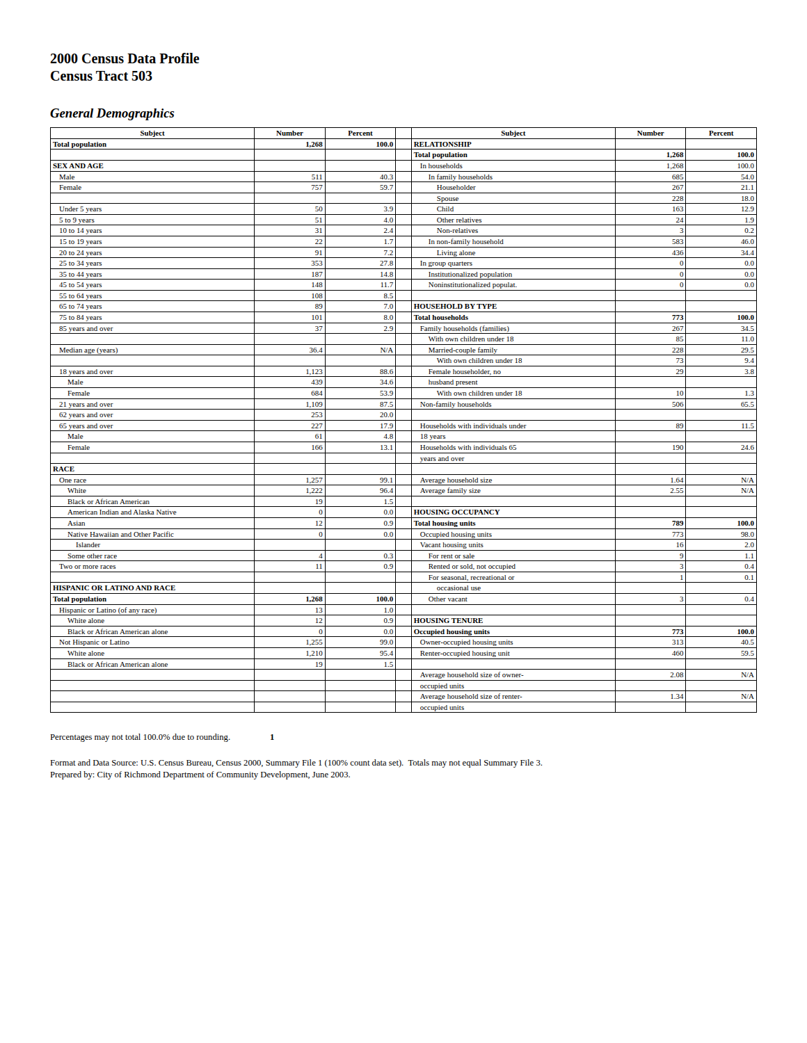2000 Census Data ProfileCensus Tract 503
General Demographics
| Subject | Number | Percent | | Subject | Number | Percent |
| --- | --- | --- | --- | --- | --- | --- |
| Total population | 1,268 | 100.0 | | RELATIONSHIP | | |
| | | | | Total population | 1,268 | 100.0 |
| SEX AND AGE | | | | In households | 1,268 | 100.0 |
| Male | 511 | 40.3 | | In family households | 685 | 54.0 |
| Female | 757 | 59.7 | | Householder | 267 | 21.1 |
| | | | | Spouse | 228 | 18.0 |
| Under 5 years | 50 | 3.9 | | Child | 163 | 12.9 |
| 5 to 9 years | 51 | 4.0 | | Other relatives | 24 | 1.9 |
| 10 to 14 years | 31 | 2.4 | | Non-relatives | 3 | 0.2 |
| 15 to 19 years | 22 | 1.7 | | In non-family household | 583 | 46.0 |
| 20 to 24 years | 91 | 7.2 | | Living alone | 436 | 34.4 |
| 25 to 34 years | 353 | 27.8 | | In group quarters | 0 | 0.0 |
| 35 to 44 years | 187 | 14.8 | | Institutionalized population | 0 | 0.0 |
| 45 to 54 years | 148 | 11.7 | | Noninstitutionalized populat. | 0 | 0.0 |
| 55 to 64 years | 108 | 8.5 | | | | |
| 65 to 74 years | 89 | 7.0 | | HOUSEHOLD BY TYPE | | |
| 75 to 84 years | 101 | 8.0 | | Total households | 773 | 100.0 |
| 85 years and over | 37 | 2.9 | | Family households (families) | 267 | 34.5 |
| | | | | With own children under 18 | 85 | 11.0 |
| Median age (years) | 36.4 | N/A | | Married-couple family | 228 | 29.5 |
| | | | | With own children under 18 | 73 | 9.4 |
| 18 years and over | 1,123 | 88.6 | | Female householder, no | 29 | 3.8 |
| Male | 439 | 34.6 | | husband present | | |
| Female | 684 | 53.9 | | With own children under 18 | 10 | 1.3 |
| 21 years and over | 1,109 | 87.5 | | Non-family households | 506 | 65.5 |
| 62 years and over | 253 | 20.0 | | | | |
| 65 years and over | 227 | 17.9 | | Households with individuals under | 89 | 11.5 |
| Male | 61 | 4.8 | | 18 years | | |
| Female | 166 | 13.1 | | Households with individuals 65 | 190 | 24.6 |
| | | | | years and over | | |
| RACE | | | | | | |
| One race | 1,257 | 99.1 | | Average household size | 1.64 | N/A |
| White | 1,222 | 96.4 | | Average family size | 2.55 | N/A |
| Black or African American | 19 | 1.5 | | | | |
| American Indian and Alaska Native | 0 | 0.0 | | HOUSING OCCUPANCY | | |
| Asian | 12 | 0.9 | | Total housing units | 789 | 100.0 |
| Native Hawaiian and Other Pacific | 0 | 0.0 | | Occupied housing units | 773 | 98.0 |
| Islander | | | | Vacant housing units | 16 | 2.0 |
| Some other race | 4 | 0.3 | | For rent or sale | 9 | 1.1 |
| Two or more races | 11 | 0.9 | | Rented or sold, not occupied | 3 | 0.4 |
| | | | | For seasonal, recreational or | 1 | 0.1 |
| HISPANIC OR LATINO AND RACE | | | | occasional use | | |
| Total population | 1,268 | 100.0 | | Other vacant | 3 | 0.4 |
| Hispanic or Latino (of any race) | 13 | 1.0 | | | | |
| White alone | 12 | 0.9 | | HOUSING TENURE | | |
| Black or African American alone | 0 | 0.0 | | Occupied housing units | 773 | 100.0 |
| Not Hispanic or Latino | 1,255 | 99.0 | | Owner-occupied housing units | 313 | 40.5 |
| White alone | 1,210 | 95.4 | | Renter-occupied housing unit | 460 | 59.5 |
| Black or African American alone | 19 | 1.5 | | | | |
| | | | | Average household size of owner- | 2.08 | N/A |
| | | | | occupied units | | |
| | | | | Average household size of renter- | 1.34 | N/A |
| | | | | occupied units | | |
Percentages may not total 100.0% due to rounding. 1
Format and Data Source: U.S. Census Bureau, Census 2000, Summary File 1 (100% count data set). Totals may not equal Summary File 3.
Prepared by: City of Richmond Department of Community Development, June 2003.